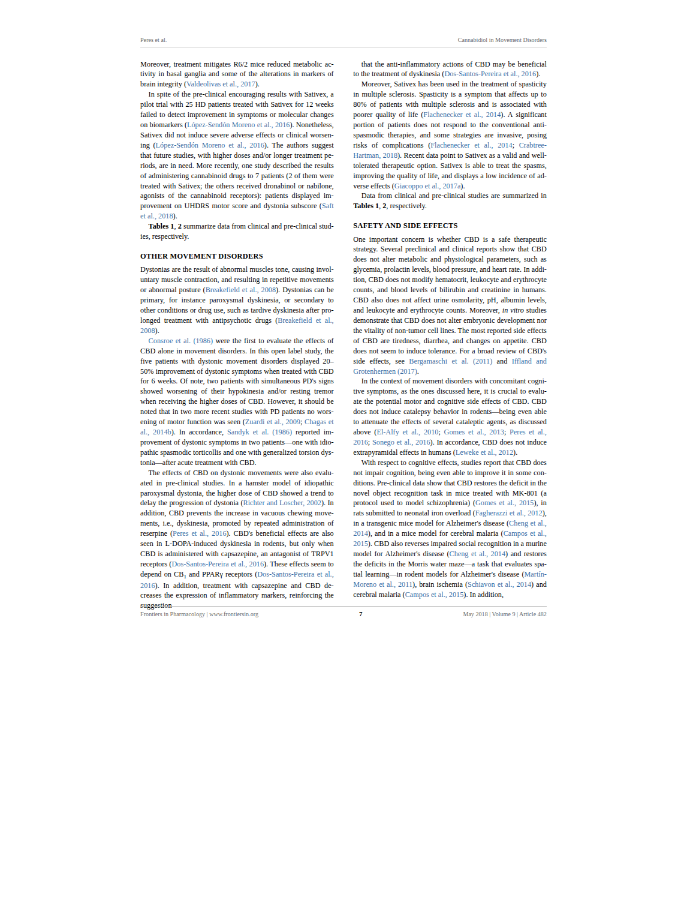Peres et al. Cannabidiol in Movement Disorders
Moreover, treatment mitigates R6/2 mice reduced metabolic activity in basal ganglia and some of the alterations in markers of brain integrity (Valdeolivas et al., 2017).
In spite of the pre-clinical encouraging results with Sativex, a pilot trial with 25 HD patients treated with Sativex for 12 weeks failed to detect improvement in symptoms or molecular changes on biomarkers (López-Sendón Moreno et al., 2016). Nonetheless, Sativex did not induce severe adverse effects or clinical worsening (López-Sendón Moreno et al., 2016). The authors suggest that future studies, with higher doses and/or longer treatment periods, are in need. More recently, one study described the results of administering cannabinoid drugs to 7 patients (2 of them were treated with Sativex; the others received dronabinol or nabilone, agonists of the cannabinoid receptors): patients displayed improvement on UHDRS motor score and dystonia subscore (Saft et al., 2018).
Tables 1, 2 summarize data from clinical and pre-clinical studies, respectively.
Other Movement Disorders
Dystonias are the result of abnormal muscles tone, causing involuntary muscle contraction, and resulting in repetitive movements or abnormal posture (Breakefield et al., 2008). Dystonias can be primary, for instance paroxysmal dyskinesia, or secondary to other conditions or drug use, such as tardive dyskinesia after prolonged treatment with antipsychotic drugs (Breakefield et al., 2008).
Consroe et al. (1986) were the first to evaluate the effects of CBD alone in movement disorders. In this open label study, the five patients with dystonic movement disorders displayed 20–50% improvement of dystonic symptoms when treated with CBD for 6 weeks. Of note, two patients with simultaneous PD's signs showed worsening of their hypokinesia and/or resting tremor when receiving the higher doses of CBD. However, it should be noted that in two more recent studies with PD patients no worsening of motor function was seen (Zuardi et al., 2009; Chagas et al., 2014b). In accordance, Sandyk et al. (1986) reported improvement of dystonic symptoms in two patients—one with idiopathic spasmodic torticollis and one with generalized torsion dystonia—after acute treatment with CBD.
The effects of CBD on dystonic movements were also evaluated in pre-clinical studies. In a hamster model of idiopathic paroxysmal dystonia, the higher dose of CBD showed a trend to delay the progression of dystonia (Richter and Loscher, 2002). In addition, CBD prevents the increase in vacuous chewing movements, i.e., dyskinesia, promoted by repeated administration of reserpine (Peres et al., 2016). CBD's beneficial effects are also seen in L-DOPA-induced dyskinesia in rodents, but only when CBD is administered with capsazepine, an antagonist of TRPV1 receptors (Dos-Santos-Pereira et al., 2016). These effects seem to depend on CB1 and PPARγ receptors (Dos-Santos-Pereira et al., 2016). In addition, treatment with capsazepine and CBD decreases the expression of inflammatory markers, reinforcing the suggestion
that the anti-inflammatory actions of CBD may be beneficial to the treatment of dyskinesia (Dos-Santos-Pereira et al., 2016).
Moreover, Sativex has been used in the treatment of spasticity in multiple sclerosis. Spasticity is a symptom that affects up to 80% of patients with multiple sclerosis and is associated with poorer quality of life (Flachenecker et al., 2014). A significant portion of patients does not respond to the conventional anti-spasmodic therapies, and some strategies are invasive, posing risks of complications (Flachenecker et al., 2014; Crabtree-Hartman, 2018). Recent data point to Sativex as a valid and well-tolerated therapeutic option. Sativex is able to treat the spasms, improving the quality of life, and displays a low incidence of adverse effects (Giacoppo et al., 2017a).
Data from clinical and pre-clinical studies are summarized in Tables 1, 2, respectively.
Safety and Side Effects
One important concern is whether CBD is a safe therapeutic strategy. Several preclinical and clinical reports show that CBD does not alter metabolic and physiological parameters, such as glycemia, prolactin levels, blood pressure, and heart rate. In addition, CBD does not modify hematocrit, leukocyte and erythrocyte counts, and blood levels of bilirubin and creatinine in humans. CBD also does not affect urine osmolarity, pH, albumin levels, and leukocyte and erythrocyte counts. Moreover, in vitro studies demonstrate that CBD does not alter embryonic development nor the vitality of non-tumor cell lines. The most reported side effects of CBD are tiredness, diarrhea, and changes on appetite. CBD does not seem to induce tolerance. For a broad review of CBD's side effects, see Bergamaschi et al. (2011) and Iffland and Grotenhermen (2017).
In the context of movement disorders with concomitant cognitive symptoms, as the ones discussed here, it is crucial to evaluate the potential motor and cognitive side effects of CBD. CBD does not induce catalepsy behavior in rodents—being even able to attenuate the effects of several cataleptic agents, as discussed above (El-Alfy et al., 2010; Gomes et al., 2013; Peres et al., 2016; Sonego et al., 2016). In accordance, CBD does not induce extrapyramidal effects in humans (Leweke et al., 2012).
With respect to cognitive effects, studies report that CBD does not impair cognition, being even able to improve it in some conditions. Pre-clinical data show that CBD restores the deficit in the novel object recognition task in mice treated with MK-801 (a protocol used to model schizophrenia) (Gomes et al., 2015), in rats submitted to neonatal iron overload (Fagherazzi et al., 2012), in a transgenic mice model for Alzheimer's disease (Cheng et al., 2014), and in a mice model for cerebral malaria (Campos et al., 2015). CBD also reverses impaired social recognition in a murine model for Alzheimer's disease (Cheng et al., 2014) and restores the deficits in the Morris water maze—a task that evaluates spatial learning—in rodent models for Alzheimer's disease (Martín-Moreno et al., 2011), brain ischemia (Schiavon et al., 2014) and cerebral malaria (Campos et al., 2015). In addition,
Frontiers in Pharmacology | www.frontiersin.org 7 May 2018 | Volume 9 | Article 482